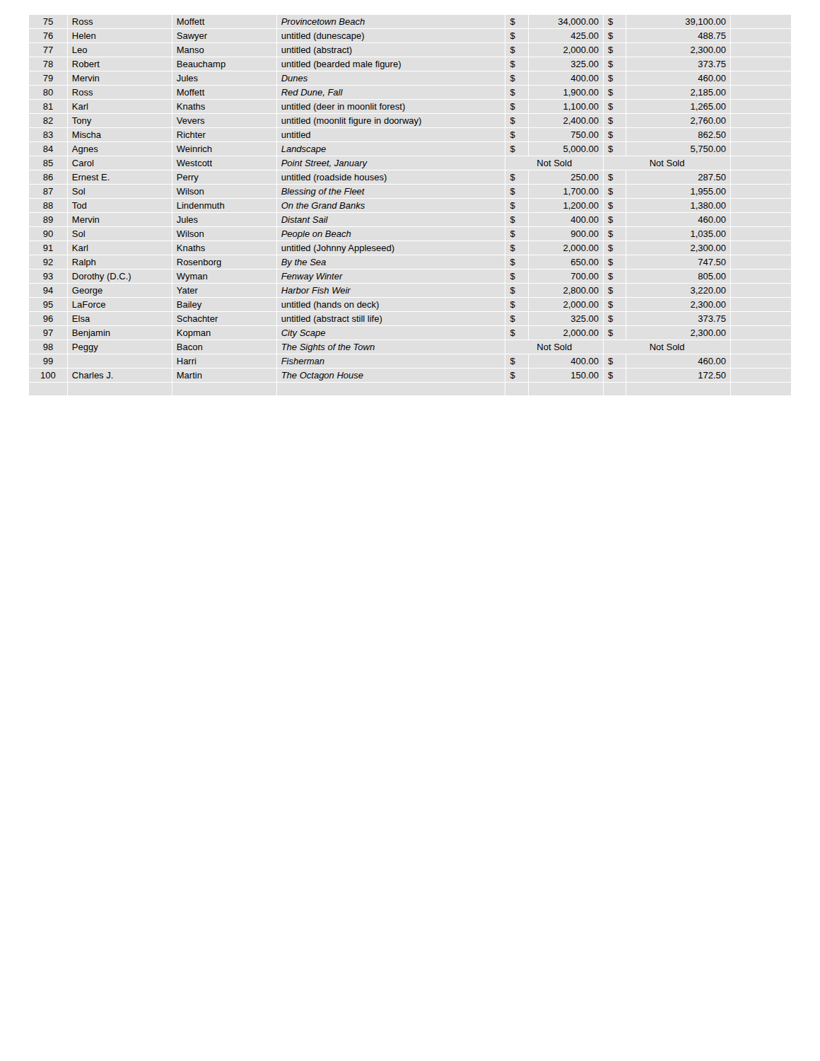| 75 | Ross | Moffett | Provincetown Beach | $ | 34,000.00 | $ | 39,100.00 | |
| 76 | Helen | Sawyer | untitled (dunescape) | $ | 425.00 | $ | 488.75 | |
| 77 | Leo | Manso | untitled (abstract) | $ | 2,000.00 | $ | 2,300.00 | |
| 78 | Robert | Beauchamp | untitled (bearded male figure) | $ | 325.00 | $ | 373.75 | |
| 79 | Mervin | Jules | Dunes | $ | 400.00 | $ | 460.00 | |
| 80 | Ross | Moffett | Red Dune, Fall | $ | 1,900.00 | $ | 2,185.00 | |
| 81 | Karl | Knaths | untitled (deer in moonlit forest) | $ | 1,100.00 | $ | 1,265.00 | |
| 82 | Tony | Vevers | untitled (moonlit figure in doorway) | $ | 2,400.00 | $ | 2,760.00 | |
| 83 | Mischa | Richter | untitled | $ | 750.00 | $ | 862.50 | |
| 84 | Agnes | Weinrich | Landscape | $ | 5,000.00 | $ | 5,750.00 | |
| 85 | Carol | Westcott | Point Street, January | Not Sold | Not Sold | |
| 86 | Ernest E. | Perry | untitled (roadside houses) | $ | 250.00 | $ | 287.50 | |
| 87 | Sol | Wilson | Blessing of the Fleet | $ | 1,700.00 | $ | 1,955.00 | |
| 88 | Tod | Lindenmuth | On the Grand Banks | $ | 1,200.00 | $ | 1,380.00 | |
| 89 | Mervin | Jules | Distant Sail | $ | 400.00 | $ | 460.00 | |
| 90 | Sol | Wilson | People on Beach | $ | 900.00 | $ | 1,035.00 | |
| 91 | Karl | Knaths | untitled (Johnny Appleseed) | $ | 2,000.00 | $ | 2,300.00 | |
| 92 | Ralph | Rosenborg | By the Sea | $ | 650.00 | $ | 747.50 | |
| 93 | Dorothy (D.C.) | Wyman | Fenway Winter | $ | 700.00 | $ | 805.00 | |
| 94 | George | Yater | Harbor Fish Weir | $ | 2,800.00 | $ | 3,220.00 | |
| 95 | LaForce | Bailey | untitled (hands on deck) | $ | 2,000.00 | $ | 2,300.00 | |
| 96 | Elsa | Schachter | untitled (abstract still life) | $ | 325.00 | $ | 373.75 | |
| 97 | Benjamin | Kopman | City Scape | $ | 2,000.00 | $ | 2,300.00 | |
| 98 | Peggy | Bacon | The Sights of the Town | Not Sold | Not Sold | |
| 99 | | Harri | Fisherman | $ | 400.00 | $ | 460.00 | |
| 100 | Charles J. | Martin | The Octagon House | $ | 150.00 | $ | 172.50 | |